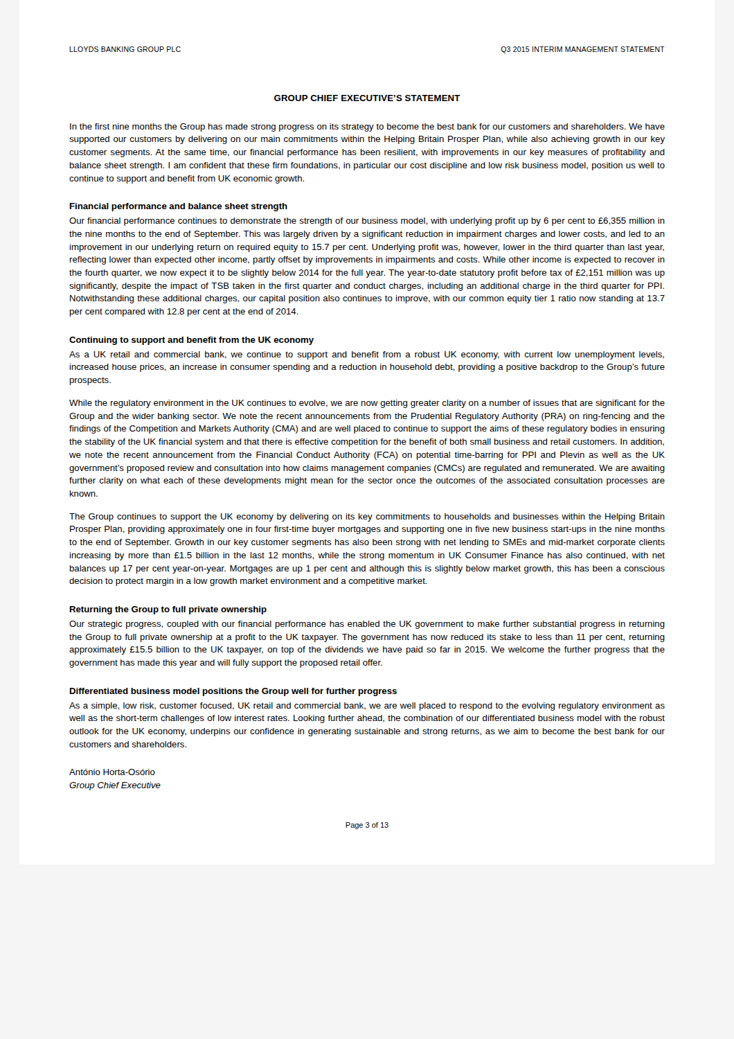Lloyds Banking Group plc
Q3 2015 Interim Management Statement
GROUP CHIEF EXECUTIVE’S STATEMENT
In the first nine months the Group has made strong progress on its strategy to become the best bank for our customers and shareholders. We have supported our customers by delivering on our main commitments within the Helping Britain Prosper Plan, while also achieving growth in our key customer segments. At the same time, our financial performance has been resilient, with improvements in our key measures of profitability and balance sheet strength. I am confident that these firm foundations, in particular our cost discipline and low risk business model, position us well to continue to support and benefit from UK economic growth.
Financial performance and balance sheet strength
Our financial performance continues to demonstrate the strength of our business model, with underlying profit up by 6 per cent to £6,355 million in the nine months to the end of September. This was largely driven by a significant reduction in impairment charges and lower costs, and led to an improvement in our underlying return on required equity to 15.7 per cent. Underlying profit was, however, lower in the third quarter than last year, reflecting lower than expected other income, partly offset by improvements in impairments and costs. While other income is expected to recover in the fourth quarter, we now expect it to be slightly below 2014 for the full year. The year-to-date statutory profit before tax of £2,151 million was up significantly, despite the impact of TSB taken in the first quarter and conduct charges, including an additional charge in the third quarter for PPI. Notwithstanding these additional charges, our capital position also continues to improve, with our common equity tier 1 ratio now standing at 13.7 per cent compared with 12.8 per cent at the end of 2014.
Continuing to support and benefit from the UK economy
As a UK retail and commercial bank, we continue to support and benefit from a robust UK economy, with current low unemployment levels, increased house prices, an increase in consumer spending and a reduction in household debt, providing a positive backdrop to the Group’s future prospects.
While the regulatory environment in the UK continues to evolve, we are now getting greater clarity on a number of issues that are significant for the Group and the wider banking sector. We note the recent announcements from the Prudential Regulatory Authority (PRA) on ring-fencing and the findings of the Competition and Markets Authority (CMA) and are well placed to continue to support the aims of these regulatory bodies in ensuring the stability of the UK financial system and that there is effective competition for the benefit of both small business and retail customers. In addition, we note the recent announcement from the Financial Conduct Authority (FCA) on potential time-barring for PPI and Plevin as well as the UK government’s proposed review and consultation into how claims management companies (CMCs) are regulated and remunerated. We are awaiting further clarity on what each of these developments might mean for the sector once the outcomes of the associated consultation processes are known.
The Group continues to support the UK economy by delivering on its key commitments to households and businesses within the Helping Britain Prosper Plan, providing approximately one in four first-time buyer mortgages and supporting one in five new business start-ups in the nine months to the end of September. Growth in our key customer segments has also been strong with net lending to SMEs and mid-market corporate clients increasing by more than £1.5 billion in the last 12 months, while the strong momentum in UK Consumer Finance has also continued, with net balances up 17 per cent year-on-year. Mortgages are up 1 per cent and although this is slightly below market growth, this has been a conscious decision to protect margin in a low growth market environment and a competitive market.
Returning the Group to full private ownership
Our strategic progress, coupled with our financial performance has enabled the UK government to make further substantial progress in returning the Group to full private ownership at a profit to the UK taxpayer. The government has now reduced its stake to less than 11 per cent, returning approximately £15.5 billion to the UK taxpayer, on top of the dividends we have paid so far in 2015. We welcome the further progress that the government has made this year and will fully support the proposed retail offer.
Differentiated business model positions the Group well for further progress
As a simple, low risk, customer focused, UK retail and commercial bank, we are well placed to respond to the evolving regulatory environment as well as the short-term challenges of low interest rates. Looking further ahead, the combination of our differentiated business model with the robust outlook for the UK economy, underpins our confidence in generating sustainable and strong returns, as we aim to become the best bank for our customers and shareholders.
António Horta-Osório
Group Chief Executive
Page 3 of 13